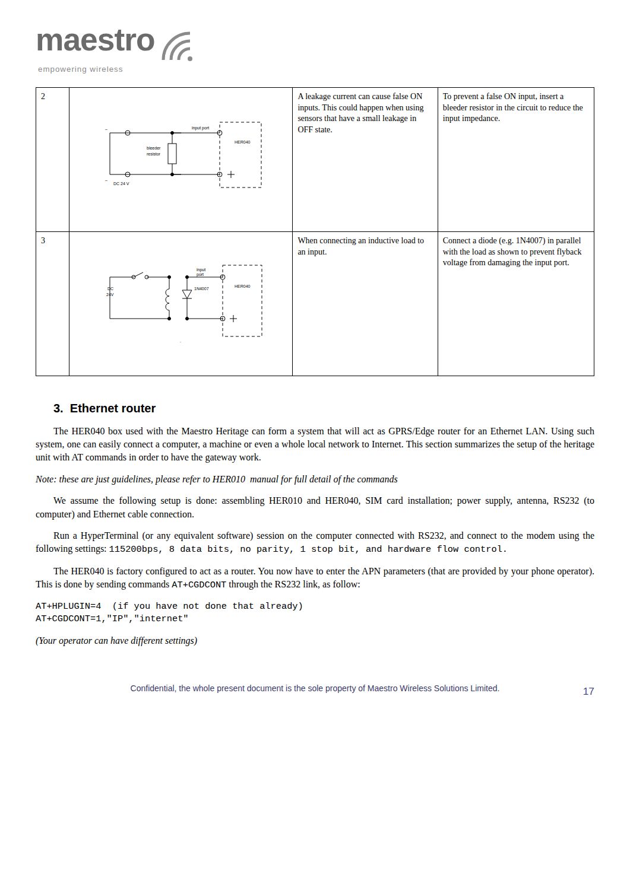maestro
empowering wireless
| 2 | input port bleeder resistor HER040 DC 24 V – – | A leakage current can cause false ON inputs. This could happen when using sensors that have a small leakage in OFF state. | To prevent a false ON input, insert a bleeder resistor in the circuit to reduce the input impedance. |
| 3 | input port 1N4007 HER040 DC 24V . | When connecting an inductive load to an input. | Connect a diode (e.g. 1N4007) in parallel with the load as shown to prevent flyback voltage from damaging the input port. |
3. Ethernet router
The HER040 box used with the Maestro Heritage can form a system that will act as GPRS/Edge router for an Ethernet LAN. Using such system, one can easily connect a computer, a machine or even a whole local network to Internet. This section summarizes the setup of the heritage unit with AT commands in order to have the gateway work.
Note: these are just guidelines, please refer to HER010 manual for full detail of the commands
We assume the following setup is done: assembling HER010 and HER040, SIM card installation; power supply, antenna, RS232 (to computer) and Ethernet cable connection.
Run a HyperTerminal (or any equivalent software) session on the computer connected with RS232, and connect to the modem using the following settings: 115200bps, 8 data bits, no parity, 1 stop bit, and hardware flow control.
The HER040 is factory configured to act as a router. You now have to enter the APN parameters (that are provided by your phone operator). This is done by sending commands AT+CGDCONT through the RS232 link, as follow:
AT+HPLUGIN=4 (if you have not done that already) AT+CGDCONT=1,"IP","internet"
(Your operator can have different settings)
Confidential, the whole present document is the sole property of Maestro Wireless Solutions Limited.
17